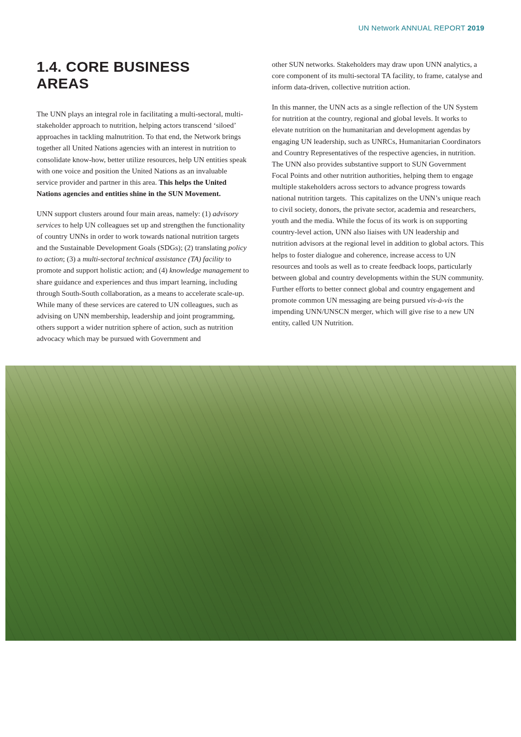UN Network ANNUAL REPORT 2019
1.4. Core Business
Areas
The UNN plays an integral role in facilitating a multi-sectoral, multi-stakeholder approach to nutrition, helping actors transcend ‘siloed’ approaches in tackling malnutrition. To that end, the Network brings together all United Nations agencies with an interest in nutrition to consolidate know-how, better utilize resources, help UN entities speak with one voice and position the United Nations as an invaluable service provider and partner in this area. This helps the United Nations agencies and entities shine in the SUN Movement.
UNN support clusters around four main areas, namely: (1) advisory services to help UN colleagues set up and strengthen the functionality of country UNNs in order to work towards national nutrition targets and the Sustainable Development Goals (SDGs); (2) translating policy to action; (3) a multi-sectoral technical assistance (TA) facility to promote and support holistic action; and (4) knowledge management to share guidance and experiences and thus impart learning, including through South-South collaboration, as a means to accelerate scale-up. While many of these services are catered to UN colleagues, such as advising on UNN membership, leadership and joint programming, others support a wider nutrition sphere of action, such as nutrition advocacy which may be pursued with Government and
other SUN networks. Stakeholders may draw upon UNN analytics, a core component of its multi-sectoral TA facility, to frame, catalyse and inform data-driven, collective nutrition action.
In this manner, the UNN acts as a single reflection of the UN System for nutrition at the country, regional and global levels. It works to elevate nutrition on the humanitarian and development agendas by engaging UN leadership, such as UNRCs, Humanitarian Coordinators and Country Representatives of the respective agencies, in nutrition. The UNN also provides substantive support to SUN Government Focal Points and other nutrition authorities, helping them to engage multiple stakeholders across sectors to advance progress towards national nutrition targets. This capitalizes on the UNN’s unique reach to civil society, donors, the private sector, academia and researchers, youth and the media. While the focus of its work is on supporting country-level action, UNN also liaises with UN leadership and nutrition advisors at the regional level in addition to global actors. This helps to foster dialogue and coherence, increase access to UN resources and tools as well as to create feedback loops, particularly between global and country developments within the SUN community. Further efforts to better connect global and country engagement and promote common UN messaging are being pursued vis-à-vis the impending UNN/UNSCN merger, which will give rise to a new UN entity, called UN Nutrition.